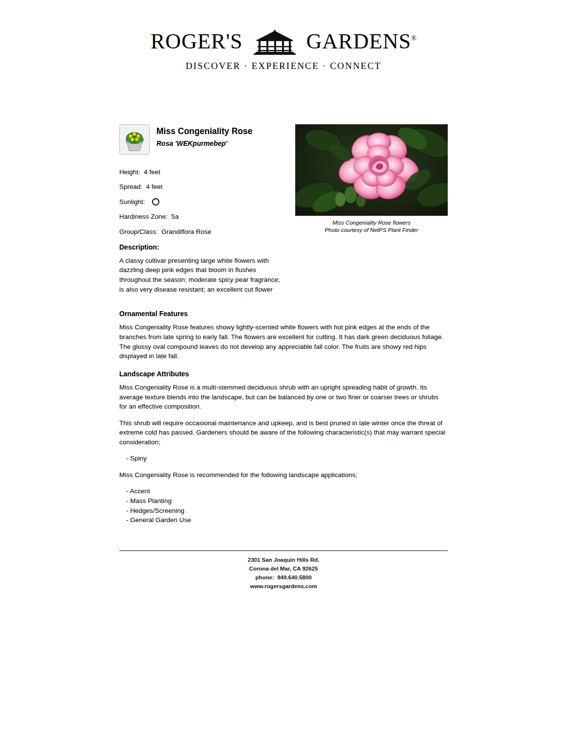ROGER'S GARDENS®
DISCOVER · EXPERIENCE · CONNECT
Miss Congeniality Rose
Rosa 'WEKpurmebep'
Height: 4 feet
Spread: 4 feet
Sunlight:
Hardiness Zone: 5a
Group/Class: Grandiflora Rose
Description:
A classy cultivar presenting large white flowers with dazzling deep pink edges that bloom in flushes throughout the season; moderate spicy pear fragrance; is also very disease resistant; an excellent cut flower
Miss Congeniality Rose flowers
Photo courtesy of NetPS Plant Finder
Ornamental Features
Miss Congeniality Rose features showy lightly-scented white flowers with hot pink edges at the ends of the branches from late spring to early fall. The flowers are excellent for cutting. It has dark green deciduous foliage. The glossy oval compound leaves do not develop any appreciable fall color. The fruits are showy red hips displayed in late fall.
Landscape Attributes
Miss Congeniality Rose is a multi-stemmed deciduous shrub with an upright spreading habit of growth. Its average texture blends into the landscape, but can be balanced by one or two finer or coarser trees or shrubs for an effective composition.
This shrub will require occasional maintenance and upkeep, and is best pruned in late winter once the threat of extreme cold has passed. Gardeners should be aware of the following characteristic(s) that may warrant special consideration;
Spiny
Miss Congeniality Rose is recommended for the following landscape applications;
Accent
Mass Planting
Hedges/Screening
General Garden Use
2301 San Joaquin Hills Rd.
Corona del Mar, CA 92625
phone: 949.640.5800
www.rogersgardens.com